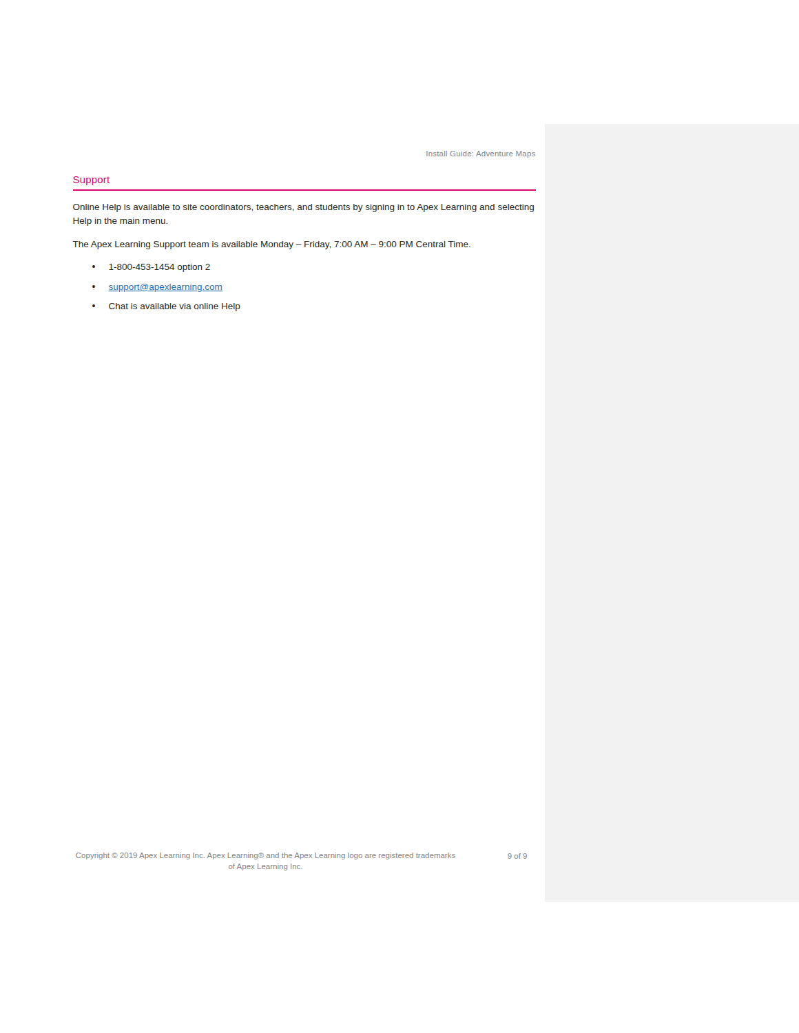Install Guide: Adventure Maps
Support
Online Help is available to site coordinators, teachers, and students by signing in to Apex Learning and selecting Help in the main menu.
The Apex Learning Support team is available Monday – Friday, 7:00 AM – 9:00 PM Central Time.
1-800-453-1454 option 2
support@apexlearning.com
Chat is available via online Help
Copyright © 2019 Apex Learning Inc. Apex Learning® and the Apex Learning logo are registered trademarks of Apex Learning Inc. 9 of 9